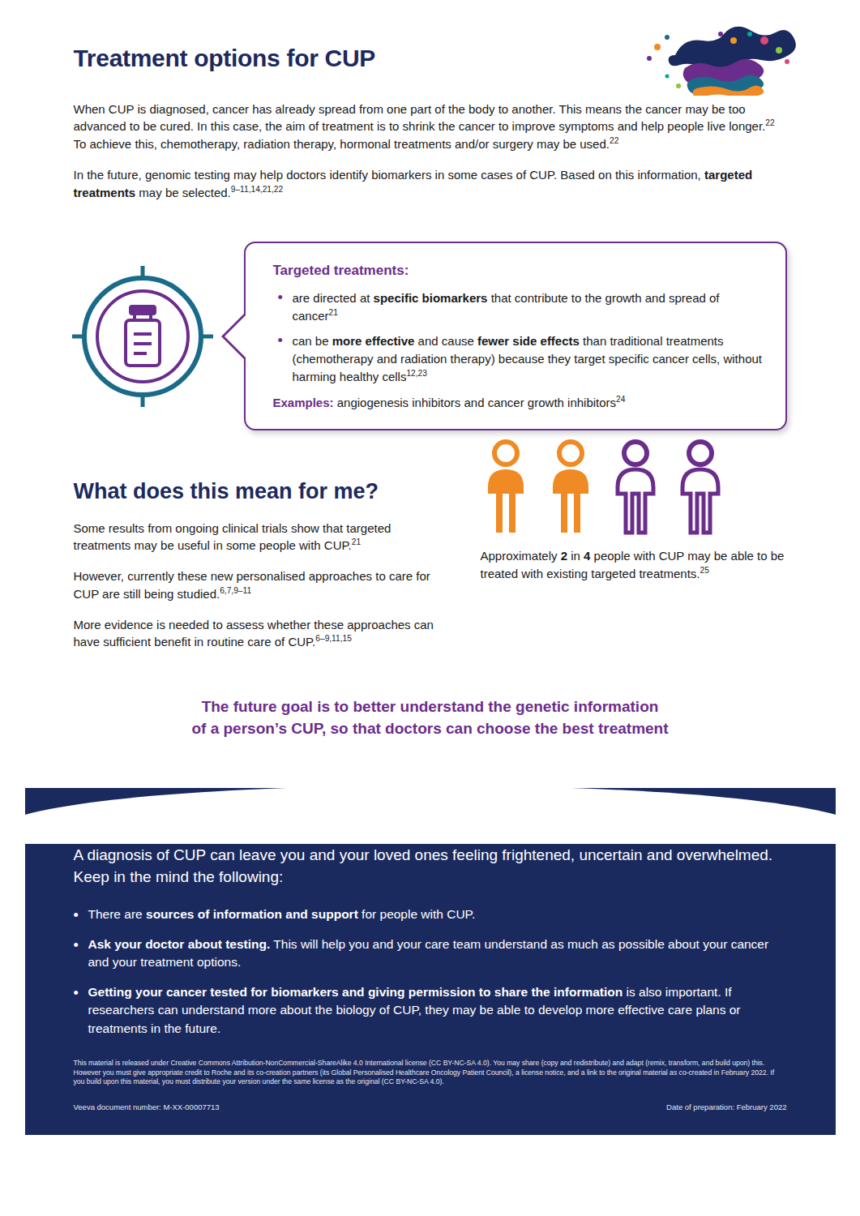Treatment options for CUP
When CUP is diagnosed, cancer has already spread from one part of the body to another. This means the cancer may be too advanced to be cured. In this case, the aim of treatment is to shrink the cancer to improve symptoms and help people live longer.22 To achieve this, chemotherapy, radiation therapy, hormonal treatments and/or surgery may be used.22
In the future, genomic testing may help doctors identify biomarkers in some cases of CUP. Based on this information, targeted treatments may be selected.9–11,14,21,22
Targeted treatments:
are directed at specific biomarkers that contribute to the growth and spread of cancer21
can be more effective and cause fewer side effects than traditional treatments (chemotherapy and radiation therapy) because they target specific cancer cells, without harming healthy cells12,23
Examples: angiogenesis inhibitors and cancer growth inhibitors24
What does this mean for me?
Some results from ongoing clinical trials show that targeted treatments may be useful in some people with CUP.21
However, currently these new personalised approaches to care for CUP are still being studied.6,7,9–11
More evidence is needed to assess whether these approaches can have sufficient benefit in routine care of CUP.6–9,11,15
Approximately 2 in 4 people with CUP may be able to be treated with existing targeted treatments.25
The future goal is to better understand the genetic information
of a person’s CUP, so that doctors can choose the best treatment
A diagnosis of CUP can leave you and your loved ones feeling frightened, uncertain and overwhelmed. Keep in the mind the following:
There are sources of information and support for people with CUP.
Ask your doctor about testing. This will help you and your care team understand as much as possible about your cancer and your treatment options.
Getting your cancer tested for biomarkers and giving permission to share the information is also important. If researchers can understand more about the biology of CUP, they may be able to develop more effective care plans or treatments in the future.
This material is released under Creative Commons Attribution-NonCommercial-ShareAlike 4.0 International license (CC BY-NC-SA 4.0). You may share (copy and redistribute) and adapt (remix, transform, and build upon) this. However you must give appropriate credit to Roche and its co-creation partners (its Global Personalised Healthcare Oncology Patient Council), a license notice, and a link to the original material as co-created in February 2022. If you build upon this material, you must distribute your version under the same license as the original (CC BY-NC-SA 4.0).
Veeva document number: M-XX-00007713 Date of preparation: February 2022